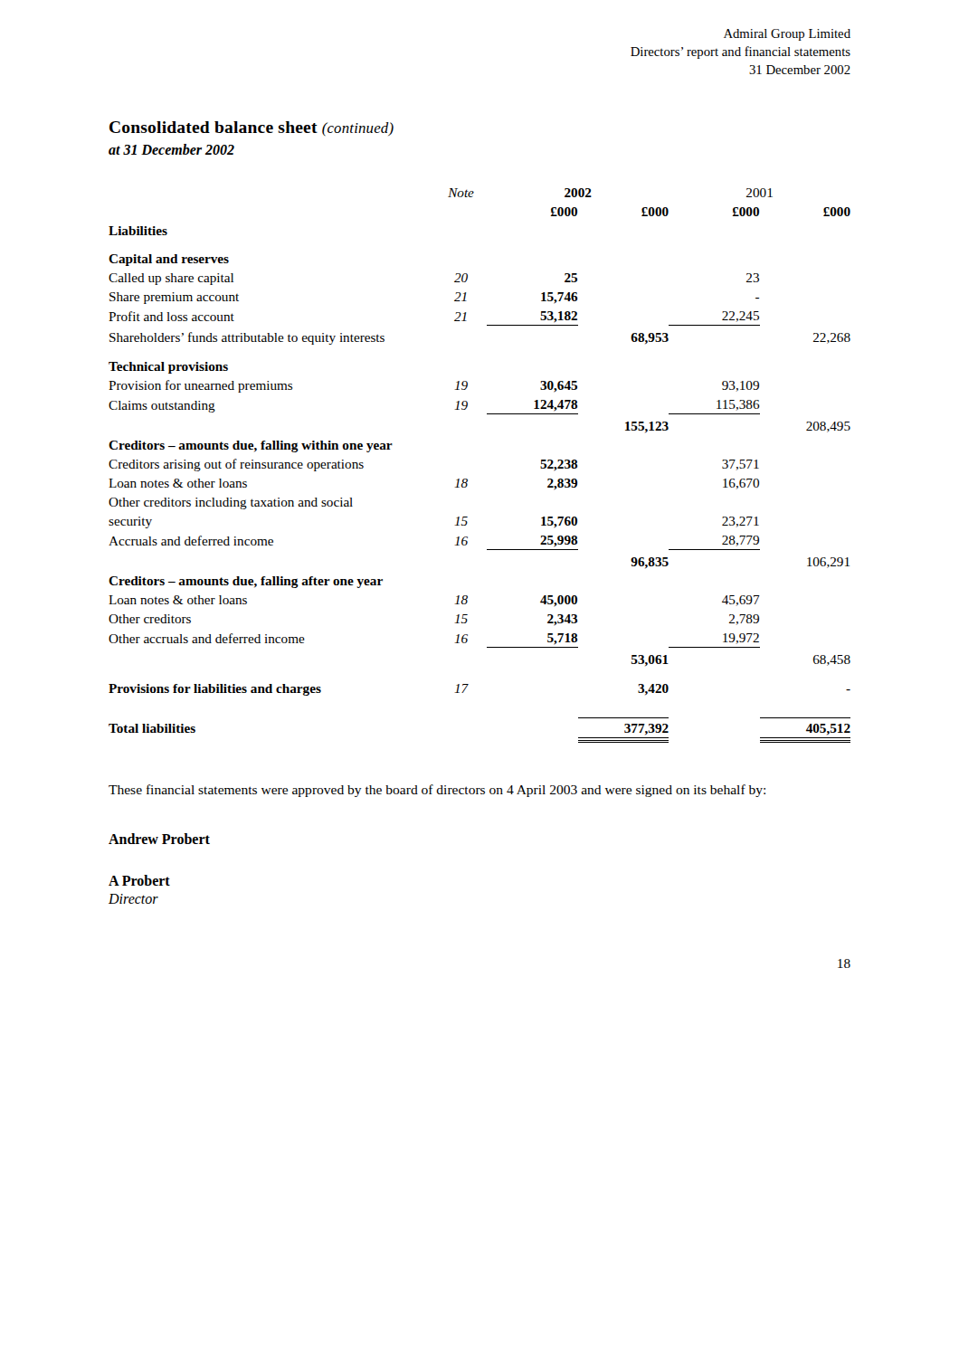Admiral Group Limited
Directors’ report and financial statements
31 December 2002
Consolidated balance sheet (continued)
at 31 December 2002
| | Note | 2002 | 2001 |
| --- | --- | --- | --- |
| | | £000 | £000 | £000 | £000 |
| Liabilities | | | | | |
| Capital and reserves | | | | | |
| Called up share capital | 20 | 25 | | 23 | |
| Share premium account | 21 | 15,746 | | - | |
| Profit and loss account | 21 | 53,182 | | 22,245 | |
| Shareholders’ funds attributable to equity interests | | | 68,953 | | 22,268 |
| Technical provisions | | | | | |
| Provision for unearned premiums | 19 | 30,645 | | 93,109 | |
| Claims outstanding | 19 | 124,478 | | 115,386 | |
| | | | 155,123 | | 208,495 |
| Creditors – amounts due, falling within one year | | | | | |
| Creditors arising out of reinsurance operations | | 52,238 | | 37,571 | |
| Loan notes & other loans | 18 | 2,839 | | 16,670 | |
| Other creditors including taxation and social | | | | | |
| security | 15 | 15,760 | | 23,271 | |
| Accruals and deferred income | 16 | 25,998 | | 28,779 | |
| | | | 96,835 | | 106,291 |
| Creditors – amounts due, falling after one year | | | | | |
| Loan notes & other loans | 18 | 45,000 | | 45,697 | |
| Other creditors | 15 | 2,343 | | 2,789 | |
| Other accruals and deferred income | 16 | 5,718 | | 19,972 | |
| | | | 53,061 | | 68,458 |
| Provisions for liabilities and charges | 17 | | 3,420 | | - |
| Total liabilities | | | 377,392 | | 405,512 |
These financial statements were approved by the board of directors on 4 April 2003 and were signed on its behalf by:
Andrew Probert
A Probert
Director
18